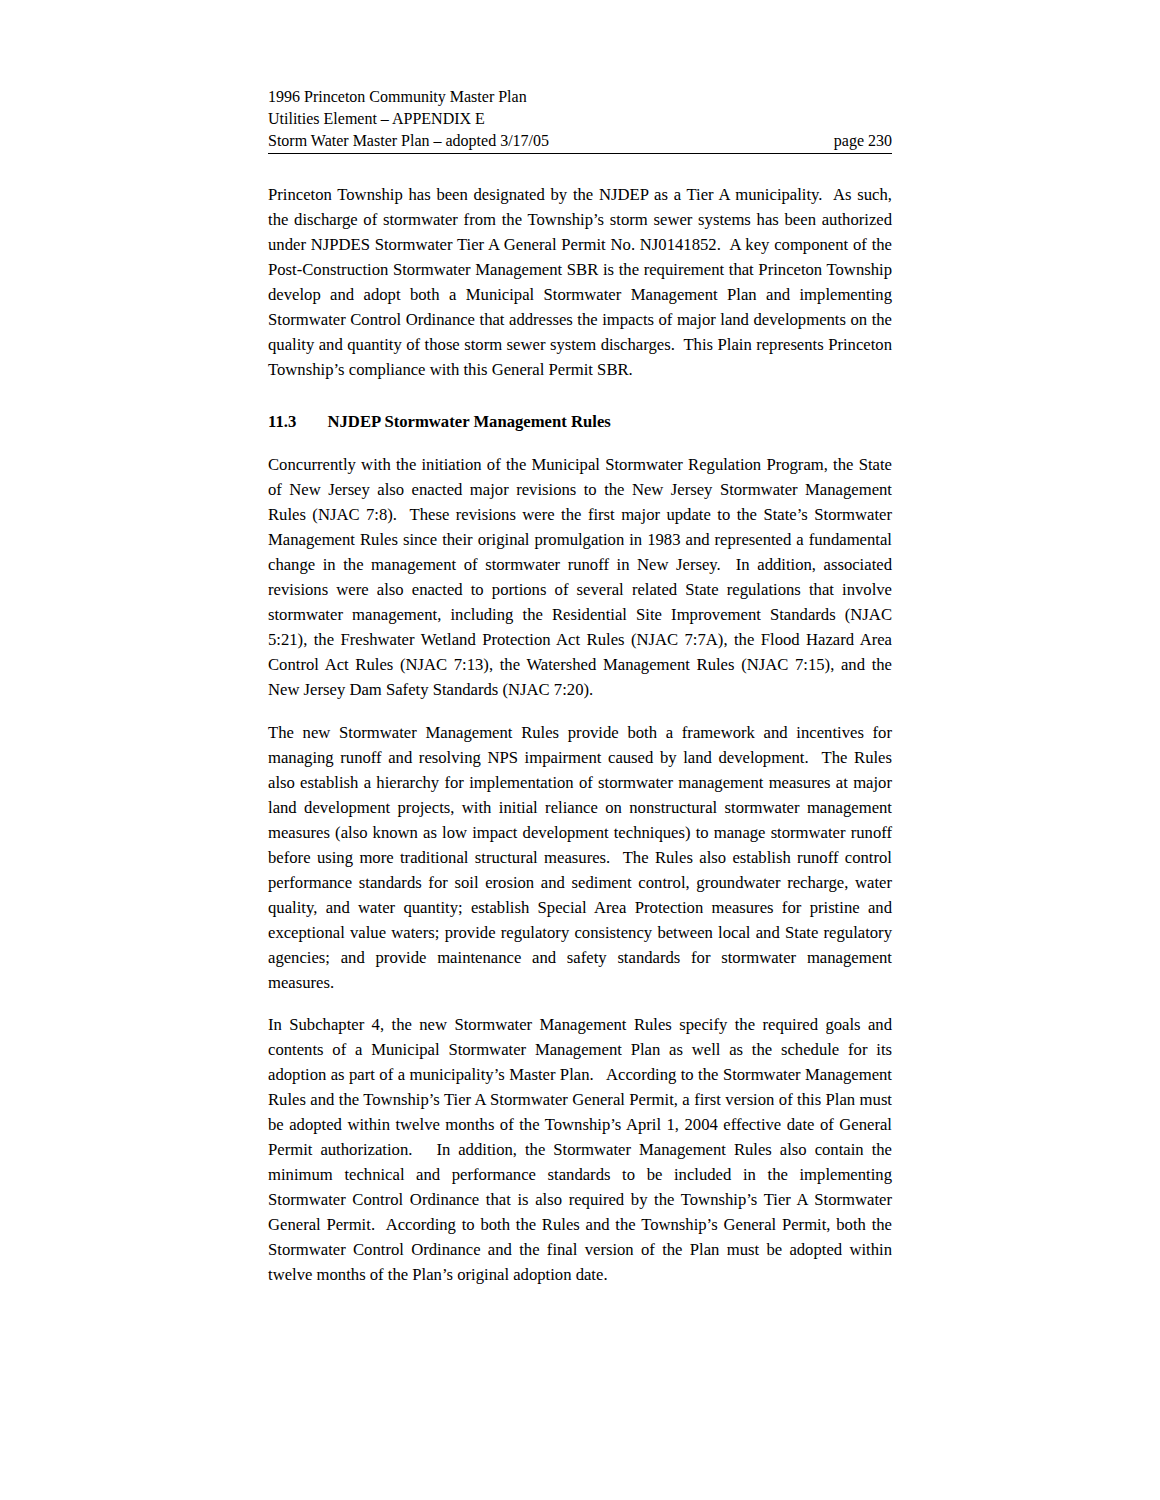1996 Princeton Community Master Plan Utilities Element – APPENDIX E Storm Water Master Plan – adopted 3/17/05 page 230
Princeton Township has been designated by the NJDEP as a Tier A municipality. As such, the discharge of stormwater from the Township’s storm sewer systems has been authorized under NJPDES Stormwater Tier A General Permit No. NJ0141852. A key component of the Post-Construction Stormwater Management SBR is the requirement that Princeton Township develop and adopt both a Municipal Stormwater Management Plan and implementing Stormwater Control Ordinance that addresses the impacts of major land developments on the quality and quantity of those storm sewer system discharges. This Plain represents Princeton Township’s compliance with this General Permit SBR.
11.3 NJDEP Stormwater Management Rules
Concurrently with the initiation of the Municipal Stormwater Regulation Program, the State of New Jersey also enacted major revisions to the New Jersey Stormwater Management Rules (NJAC 7:8). These revisions were the first major update to the State’s Stormwater Management Rules since their original promulgation in 1983 and represented a fundamental change in the management of stormwater runoff in New Jersey. In addition, associated revisions were also enacted to portions of several related State regulations that involve stormwater management, including the Residential Site Improvement Standards (NJAC 5:21), the Freshwater Wetland Protection Act Rules (NJAC 7:7A), the Flood Hazard Area Control Act Rules (NJAC 7:13), the Watershed Management Rules (NJAC 7:15), and the New Jersey Dam Safety Standards (NJAC 7:20).
The new Stormwater Management Rules provide both a framework and incentives for managing runoff and resolving NPS impairment caused by land development. The Rules also establish a hierarchy for implementation of stormwater management measures at major land development projects, with initial reliance on nonstructural stormwater management measures (also known as low impact development techniques) to manage stormwater runoff before using more traditional structural measures. The Rules also establish runoff control performance standards for soil erosion and sediment control, groundwater recharge, water quality, and water quantity; establish Special Area Protection measures for pristine and exceptional value waters; provide regulatory consistency between local and State regulatory agencies; and provide maintenance and safety standards for stormwater management measures.
In Subchapter 4, the new Stormwater Management Rules specify the required goals and contents of a Municipal Stormwater Management Plan as well as the schedule for its adoption as part of a municipality’s Master Plan. According to the Stormwater Management Rules and the Township’s Tier A Stormwater General Permit, a first version of this Plan must be adopted within twelve months of the Township’s April 1, 2004 effective date of General Permit authorization. In addition, the Stormwater Management Rules also contain the minimum technical and performance standards to be included in the implementing Stormwater Control Ordinance that is also required by the Township’s Tier A Stormwater General Permit. According to both the Rules and the Township’s General Permit, both the Stormwater Control Ordinance and the final version of the Plan must be adopted within twelve months of the Plan’s original adoption date.